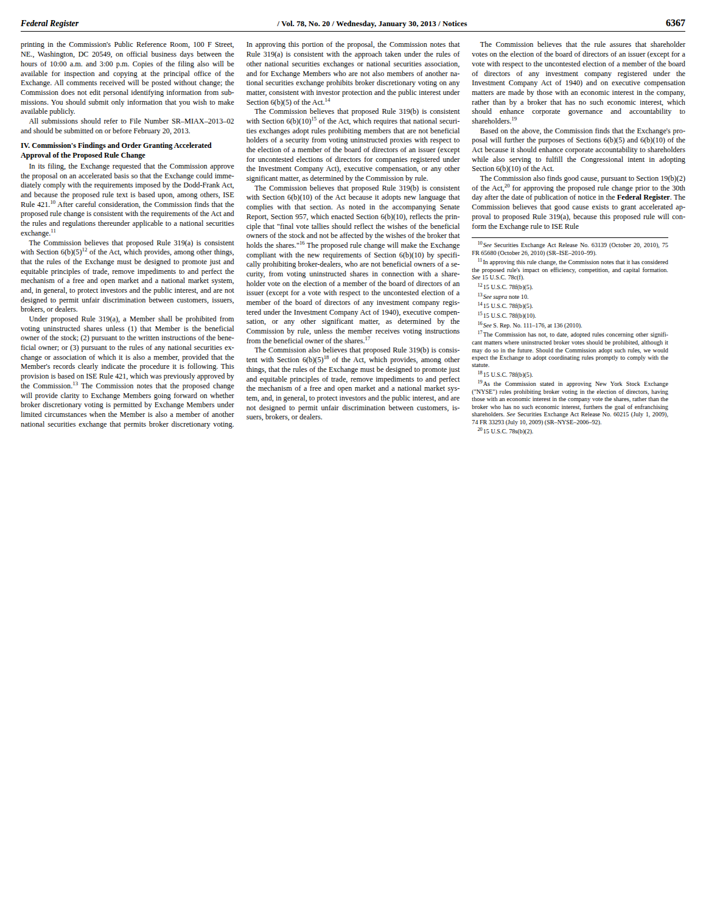Federal Register
/ Vol. 78, No. 20 / Wednesday, January 30, 2013 / Notices
6367
printing in the Commission's Public Reference Room, 100 F Street, NE., Washington, DC 20549, on official business days between the hours of 10:00 a.m. and 3:00 p.m. Copies of the filing also will be available for inspection and copying at the principal office of the Exchange. All comments received will be posted without change; the Commission does not edit personal identifying information from submissions. You should submit only information that you wish to make available publicly.
All submissions should refer to File Number SR–MIAX–2013–02 and should be submitted on or before February 20, 2013.
IV. Commission's Findings and Order Granting Accelerated Approval of the Proposed Rule Change
In its filing, the Exchange requested that the Commission approve the proposal on an accelerated basis so that the Exchange could immediately comply with the requirements imposed by the Dodd-Frank Act, and because the proposed rule text is based upon, among others, ISE Rule 421.10 After careful consideration, the Commission finds that the proposed rule change is consistent with the requirements of the Act and the rules and regulations thereunder applicable to a national securities exchange.11
The Commission believes that proposed Rule 319(a) is consistent with Section 6(b)(5)12 of the Act, which provides, among other things, that the rules of the Exchange must be designed to promote just and equitable principles of trade, remove impediments to and perfect the mechanism of a free and open market and a national market system, and, in general, to protect investors and the public interest, and are not designed to permit unfair discrimination between customers, issuers, brokers, or dealers.
Under proposed Rule 319(a), a Member shall be prohibited from voting uninstructed shares unless (1) that Member is the beneficial owner of the stock; (2) pursuant to the written instructions of the beneficial owner; or (3) pursuant to the rules of any national securities exchange or association of which it is also a member, provided that the Member's records clearly indicate the procedure it is following. This provision is based on ISE Rule 421, which was previously approved by the Commission.13 The Commission notes that the proposed change will provide clarity to Exchange Members going forward on whether broker discretionary voting is permitted by Exchange Members under limited circumstances when the Member is also a member of another national securities exchange that permits broker discretionary voting. In approving this portion of the proposal, the Commission notes that Rule 319(a) is consistent with the approach taken under the rules of other national securities exchanges or national securities association, and for Exchange Members who are not also members of another national securities exchange prohibits broker discretionary voting on any matter, consistent with investor protection and the public interest under Section 6(b)(5) of the Act.14
The Commission believes that proposed Rule 319(b) is consistent with Section 6(b)(10)15 of the Act, which requires that national securities exchanges adopt rules prohibiting members that are not beneficial holders of a security from voting uninstructed proxies with respect to the election of a member of the board of directors of an issuer (except for uncontested elections of directors for companies registered under the Investment Company Act), executive compensation, or any other significant matter, as determined by the Commission by rule.
The Commission believes that proposed Rule 319(b) is consistent with Section 6(b)(10) of the Act because it adopts new language that complies with that section. As noted in the accompanying Senate Report, Section 957, which enacted Section 6(b)(10), reflects the principle that "final vote tallies should reflect the wishes of the beneficial owners of the stock and not be affected by the wishes of the broker that holds the shares."16 The proposed rule change will make the Exchange compliant with the new requirements of Section 6(b)(10) by specifically prohibiting broker-dealers, who are not beneficial owners of a security, from voting uninstructed shares in connection with a shareholder vote on the election of a member of the board of directors of an issuer (except for a vote with respect to the uncontested election of a member of the board of directors of any investment company registered under the Investment Company Act of 1940), executive compensation, or any other significant matter, as determined by the Commission by rule, unless the member receives voting instructions from the beneficial owner of the shares.17
The Commission also believes that proposed Rule 319(b) is consistent with Section 6(b)(5)18 of the Act, which provides, among other things, that the rules of the Exchange must be designed to promote just and equitable principles of trade, remove impediments to and perfect the mechanism of a free and open market and a national market system, and, in general, to protect investors and the public interest, and are not designed to permit unfair discrimination between customers, issuers, brokers, or dealers.
The Commission believes that the rule assures that shareholder votes on the election of the board of directors of an issuer (except for a vote with respect to the uncontested election of a member of the board of directors of any investment company registered under the Investment Company Act of 1940) and on executive compensation matters are made by those with an economic interest in the company, rather than by a broker that has no such economic interest, which should enhance corporate governance and accountability to shareholders.19
Based on the above, the Commission finds that the Exchange's proposal will further the purposes of Sections 6(b)(5) and 6(b)(10) of the Act because it should enhance corporate accountability to shareholders while also serving to fulfill the Congressional intent in adopting Section 6(b)(10) of the Act.
The Commission also finds good cause, pursuant to Section 19(b)(2) of the Act,20 for approving the proposed rule change prior to the 30th day after the date of publication of notice in the Federal Register. The Commission believes that good cause exists to grant accelerated approval to proposed Rule 319(a), because this proposed rule will conform the Exchange rule to ISE Rule
10 See Securities Exchange Act Release No. 63139 (October 20, 2010), 75 FR 65680 (October 26, 2010) (SR–ISE–2010–99).
11 In approving this rule change, the Commission notes that it has considered the proposed rule's impact on efficiency, competition, and capital formation. See 15 U.S.C. 78c(f).
1215 U.S.C. 78f(b)(5).
13 See supra note 10.
1415 U.S.C. 78f(b)(5).
1515 U.S.C. 78f(b)(10).
16 See S. Rep. No. 111–176, at 136 (2010).
17 The Commission has not, to date, adopted rules concerning other significant matters where uninstructed broker votes should be prohibited, although it may do so in the future. Should the Commission adopt such rules, we would expect the Exchange to adopt coordinating rules promptly to comply with the statute.
1815 U.S.C. 78f(b)(5).
19 As the Commission stated in approving New York Stock Exchange ("NYSE") rules prohibiting broker voting in the election of directors, having those with an economic interest in the company vote the shares, rather than the broker who has no such economic interest, furthers the goal of enfranchising shareholders. See Securities Exchange Act Release No. 60215 (July 1, 2009), 74 FR 33293 (July 10, 2009) (SR–NYSE–2006–92).
2015 U.S.C. 78s(b)(2).